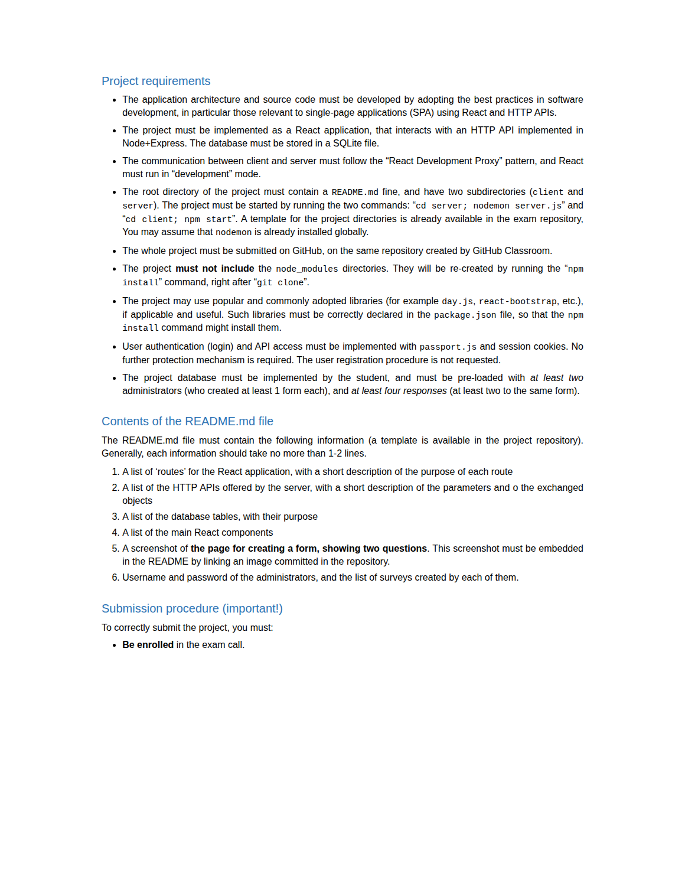Project requirements
The application architecture and source code must be developed by adopting the best practices in software development, in particular those relevant to single-page applications (SPA) using React and HTTP APIs.
The project must be implemented as a React application, that interacts with an HTTP API implemented in Node+Express. The database must be stored in a SQLite file.
The communication between client and server must follow the “React Development Proxy” pattern, and React must run in “development” mode.
The root directory of the project must contain a README.md fine, and have two subdirectories (client and server). The project must be started by running the two commands: “cd server; nodemon server.js” and “cd client; npm start”. A template for the project directories is already available in the exam repository, You may assume that nodemon is already installed globally.
The whole project must be submitted on GitHub, on the same repository created by GitHub Classroom.
The project must not include the node_modules directories. They will be re-created by running the “npm install” command, right after “git clone”.
The project may use popular and commonly adopted libraries (for example day.js, react-bootstrap, etc.), if applicable and useful. Such libraries must be correctly declared in the package.json file, so that the npm install command might install them.
User authentication (login) and API access must be implemented with passport.js and session cookies. No further protection mechanism is required. The user registration procedure is not requested.
The project database must be implemented by the student, and must be pre-loaded with at least two administrators (who created at least 1 form each), and at least four responses (at least two to the same form).
Contents of the README.md file
The README.md file must contain the following information (a template is available in the project repository). Generally, each information should take no more than 1-2 lines.
A list of ‘routes’ for the React application, with a short description of the purpose of each route
A list of the HTTP APIs offered by the server, with a short description of the parameters and o the exchanged objects
A list of the database tables, with their purpose
A list of the main React components
A screenshot of the page for creating a form, showing two questions. This screenshot must be embedded in the README by linking an image committed in the repository.
Username and password of the administrators, and the list of surveys created by each of them.
Submission procedure (important!)
To correctly submit the project, you must:
Be enrolled in the exam call.